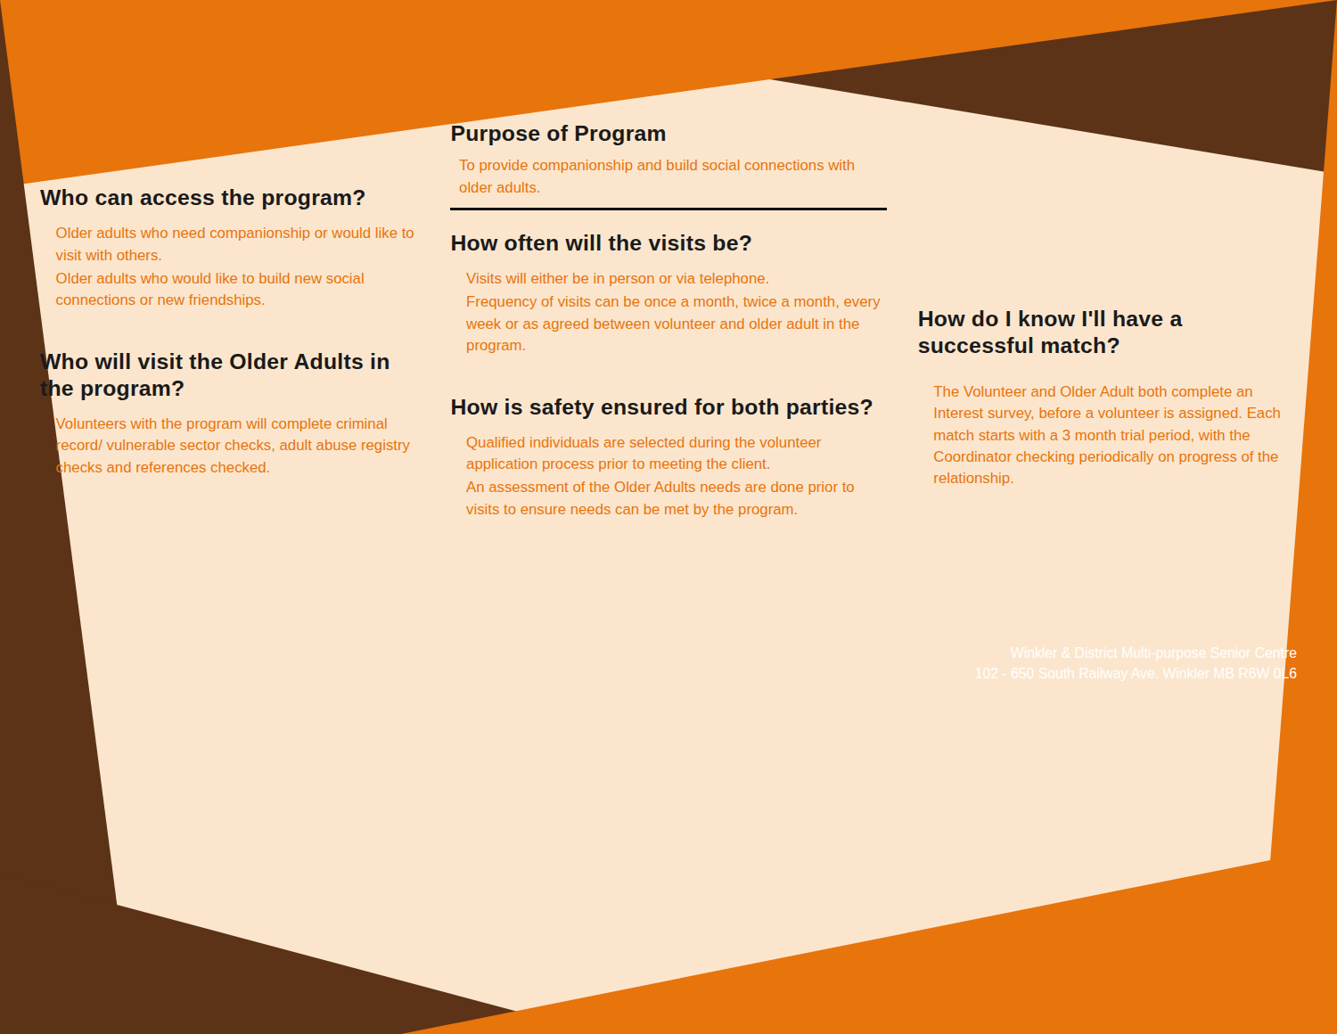Who can access the program?
Older adults who need companionship or would like to visit with others.
Older adults who would like to build new social connections or new friendships.
Who will visit the Older Adults in the program?
Volunteers with the program will complete criminal record/ vulnerable sector checks, adult abuse registry checks and references checked.
Purpose of Program
To provide companionship and build social connections with older adults.
How often will the visits be?
Visits will either be in person or via telephone.
Frequency of visits can be once a month, twice a month, every week or as agreed between volunteer and older adult in the program.
How is safety ensured for both parties?
Qualified individuals are selected during the volunteer application process prior to meeting the client.
An assessment of the Older Adults needs are done prior to visits to ensure needs can be met by the program.
How do I know I'll have a successful match?
The Volunteer and Older Adult both complete an Interest survey, before a volunteer is assigned. Each match starts with a 3 month trial period, with the Coordinator checking periodically on progress of the relationship.
Winkler & District Multi-purpose Senior Centre
102 - 650 South Railway Ave. Winkler MB R6W 0L6